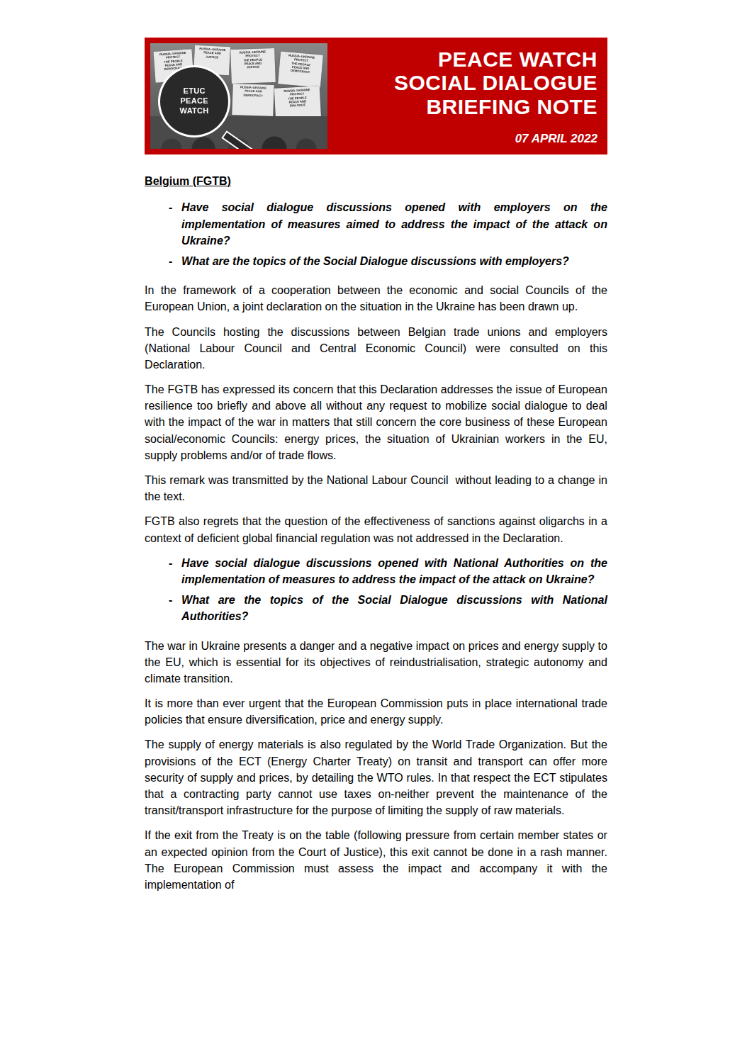RUSSIA–UKRAINE
PROTECT
THE PEOPLE
PEACE AND
DEMOCRACY
RUSSIA–UKRAINE
PEACE AND
JUSTICE
RUSSIA–UKRAINE
PROTECT
THE PEOPLE
PEACE AND
JUSTICE
RUSSIA–UKRAINE
PROTECT
THE PEOPLE
PEACE AND
DEMOCRACY
RUSSIA–UKRAINE
PROTECT
THE PEOPLE
PEACE AND
DIALOGUE
RUSSIA–UKRAINE
PEACE AND
DEMOCRACY
ETUC
PEACE
WATCH
PEACE WATCH
SOCIAL DIALOGUE
BRIEFING NOTE
07 APRIL 2022
Belgium (FGTB)
Have social dialogue discussions opened with employers on the implementation of measures aimed to address the impact of the attack on Ukraine?
What are the topics of the Social Dialogue discussions with employers?
In the framework of a cooperation between the economic and social Councils of the European Union, a joint declaration on the situation in the Ukraine has been drawn up.
The Councils hosting the discussions between Belgian trade unions and employers (National Labour Council and Central Economic Council) were consulted on this Declaration.
The FGTB has expressed its concern that this Declaration addresses the issue of European resilience too briefly and above all without any request to mobilize social dialogue to deal with the impact of the war in matters that still concern the core business of these European social/economic Councils: energy prices, the situation of Ukrainian workers in the EU, supply problems and/or of trade flows.
This remark was transmitted by the National Labour Council without leading to a change in the text.
FGTB also regrets that the question of the effectiveness of sanctions against oligarchs in a context of deficient global financial regulation was not addressed in the Declaration.
Have social dialogue discussions opened with National Authorities on the implementation of measures to address the impact of the attack on Ukraine?
What are the topics of the Social Dialogue discussions with National Authorities?
The war in Ukraine presents a danger and a negative impact on prices and energy supply to the EU, which is essential for its objectives of reindustrialisation, strategic autonomy and climate transition.
It is more than ever urgent that the European Commission puts in place international trade policies that ensure diversification, price and energy supply.
The supply of energy materials is also regulated by the World Trade Organization. But the provisions of the ECT (Energy Charter Treaty) on transit and transport can offer more security of supply and prices, by detailing the WTO rules. In that respect the ECT stipulates that a contracting party cannot use taxes on-neither prevent the maintenance of the transit/transport infrastructure for the purpose of limiting the supply of raw materials.
If the exit from the Treaty is on the table (following pressure from certain member states or an expected opinion from the Court of Justice), this exit cannot be done in a rash manner. The European Commission must assess the impact and accompany it with the implementation of